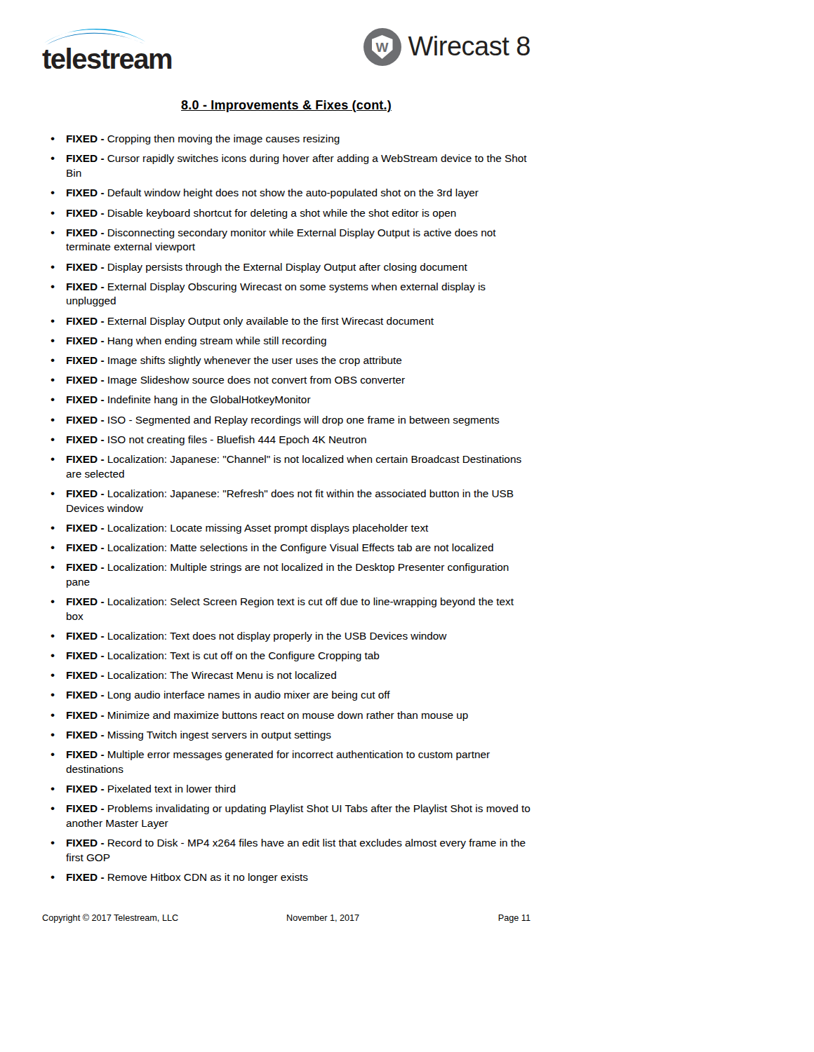telestream
W
Wirecast 8
8.0 - Improvements & Fixes (cont.)
FIXED - Cropping then moving the image causes resizing
FIXED - Cursor rapidly switches icons during hover after adding a WebStream device to the Shot Bin
FIXED - Default window height does not show the auto-populated shot on the 3rd layer
FIXED - Disable keyboard shortcut for deleting a shot while the shot editor is open
FIXED - Disconnecting secondary monitor while External Display Output is active does not terminate external viewport
FIXED - Display persists through the External Display Output after closing document
FIXED - External Display Obscuring Wirecast on some systems when external display is unplugged
FIXED - External Display Output only available to the first Wirecast document
FIXED - Hang when ending stream while still recording
FIXED - Image shifts slightly whenever the user uses the crop attribute
FIXED - Image Slideshow source does not convert from OBS converter
FIXED - Indefinite hang in the GlobalHotkeyMonitor
FIXED - ISO - Segmented and Replay recordings will drop one frame in between segments
FIXED - ISO not creating files - Bluefish 444 Epoch 4K Neutron
FIXED - Localization: Japanese: "Channel" is not localized when certain Broadcast Destinations are selected
FIXED - Localization: Japanese: "Refresh" does not fit within the associated button in the USB Devices window
FIXED - Localization: Locate missing Asset prompt displays placeholder text
FIXED - Localization: Matte selections in the Configure Visual Effects tab are not localized
FIXED - Localization: Multiple strings are not localized in the Desktop Presenter configuration pane
FIXED - Localization: Select Screen Region text is cut off due to line-wrapping beyond the text box
FIXED - Localization: Text does not display properly in the USB Devices window
FIXED - Localization: Text is cut off on the Configure Cropping tab
FIXED - Localization: The Wirecast Menu is not localized
FIXED - Long audio interface names in audio mixer are being cut off
FIXED - Minimize and maximize buttons react on mouse down rather than mouse up
FIXED - Missing Twitch ingest servers in output settings
FIXED - Multiple error messages generated for incorrect authentication to custom partner destinations
FIXED - Pixelated text in lower third
FIXED - Problems invalidating or updating Playlist Shot UI Tabs after the Playlist Shot is moved to another Master Layer
FIXED - Record to Disk - MP4 x264 files have an edit list that excludes almost every frame in the first GOP
FIXED - Remove Hitbox CDN as it no longer exists
Copyright © 2017 Telestream, LLC
November 1, 2017
Page 11